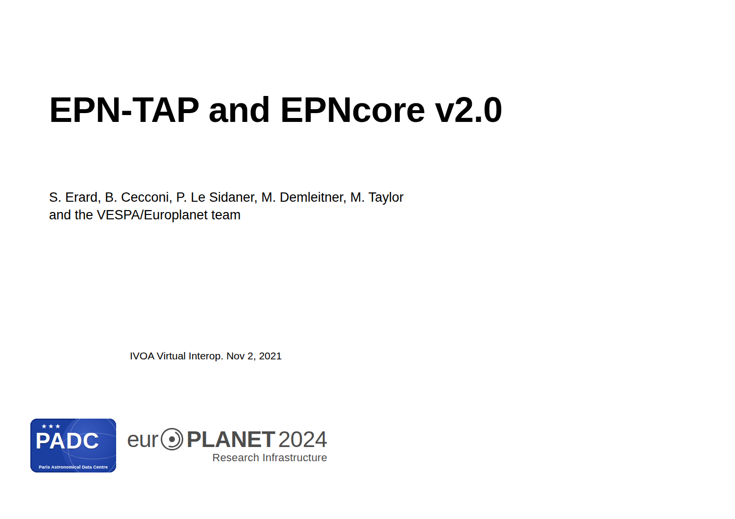EPN-TAP and EPNcore v2.0
S. Erard, B. Cecconi, P. Le Sidaner, M. Demleitner, M. Taylor
and the VESPA/Europlanet team
IVOA Virtual Interop. Nov 2, 2021
★★★
PADC
Paris Astronomical Data Centre
eur PLANET 2024
Research Infrastructure